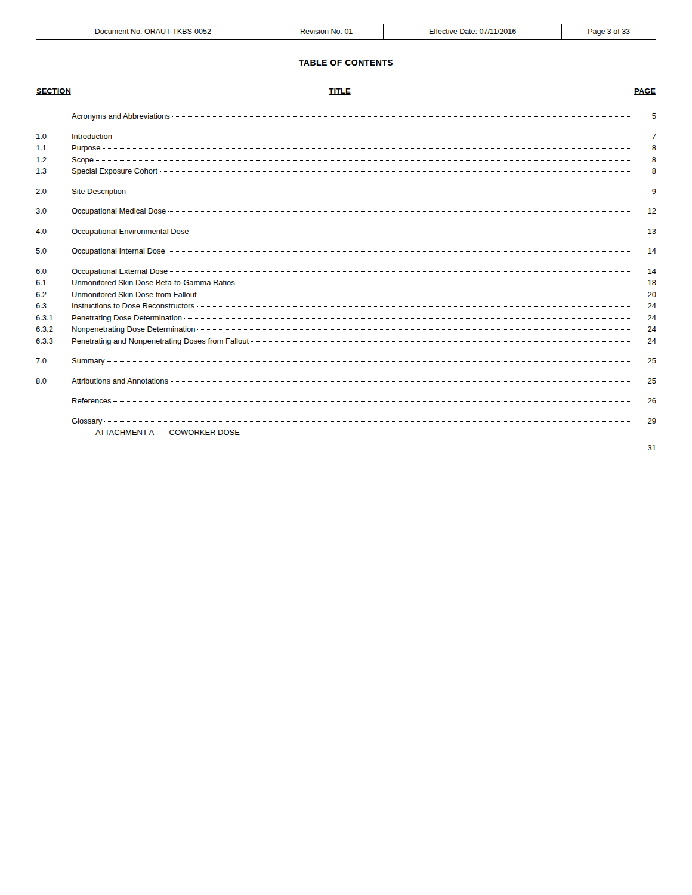| Document No. ORAUT-TKBS-0052 | Revision No. 01 | Effective Date: 07/11/2016 | Page 3 of 33 |
TABLE OF CONTENTS
| SECTION | TITLE | PAGE |
| | Acronyms and Abbreviations | 5 |
| 1.0 | Introduction | 7 |
| 1.1 | Purpose | 8 |
| 1.2 | Scope | 8 |
| 1.3 | Special Exposure Cohort | 8 |
| 2.0 | Site Description | 9 |
| 3.0 | Occupational Medical Dose | 12 |
| 4.0 | Occupational Environmental Dose | 13 |
| 5.0 | Occupational Internal Dose | 14 |
| 6.0 | Occupational External Dose | 14 |
| 6.1 | Unmonitored Skin Dose Beta-to-Gamma Ratios | 18 |
| 6.2 | Unmonitored Skin Dose from Fallout | 20 |
| 6.3 | Instructions to Dose Reconstructors | 24 |
| 6.3.1 | Penetrating Dose Determination | 24 |
| 6.3.2 | Nonpenetrating Dose Determination | 24 |
| 6.3.3 | Penetrating and Nonpenetrating Doses from Fallout | 24 |
| 7.0 | Summary | 25 |
| 8.0 | Attributions and Annotations | 25 |
| | References | 26 |
| | Glossary | 29 |
| | ATTACHMENT A COWORKER DOSE | 31 |